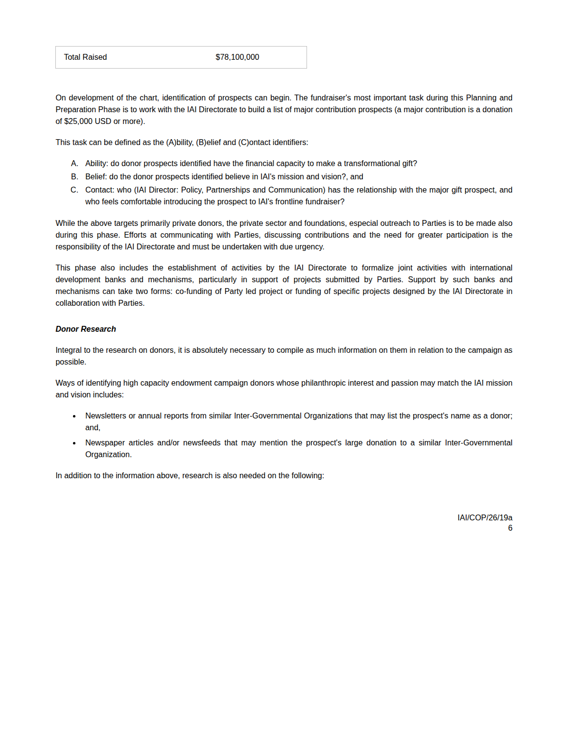| Total Raised | $78,100,000 |
On development of the chart, identification of prospects can begin. The fundraiser's most important task during this Planning and Preparation Phase is to work with the IAI Directorate to build a list of major contribution prospects (a major contribution is a donation of $25,000 USD or more).
This task can be defined as the (A)bility, (B)elief and (C)ontact identifiers:
Ability: do donor prospects identified have the financial capacity to make a transformational gift?
Belief: do the donor prospects identified believe in IAI's mission and vision?, and
Contact: who (IAI Director: Policy, Partnerships and Communication) has the relationship with the major gift prospect, and who feels comfortable introducing the prospect to IAI's frontline fundraiser?
While the above targets primarily private donors, the private sector and foundations, especial outreach to Parties is to be made also during this phase. Efforts at communicating with Parties, discussing contributions and the need for greater participation is the responsibility of the IAI Directorate and must be undertaken with due urgency.
This phase also includes the establishment of activities by the IAI Directorate to formalize joint activities with international development banks and mechanisms, particularly in support of projects submitted by Parties. Support by such banks and mechanisms can take two forms: co-funding of Party led project or funding of specific projects designed by the IAI Directorate in collaboration with Parties.
Donor Research
Integral to the research on donors, it is absolutely necessary to compile as much information on them in relation to the campaign as possible.
Ways of identifying high capacity endowment campaign donors whose philanthropic interest and passion may match the IAI mission and vision includes:
Newsletters or annual reports from similar Inter-Governmental Organizations that may list the prospect's name as a donor; and,
Newspaper articles and/or newsfeeds that may mention the prospect's large donation to a similar Inter-Governmental Organization.
In addition to the information above, research is also needed on the following:
IAI/COP/26/19a
6